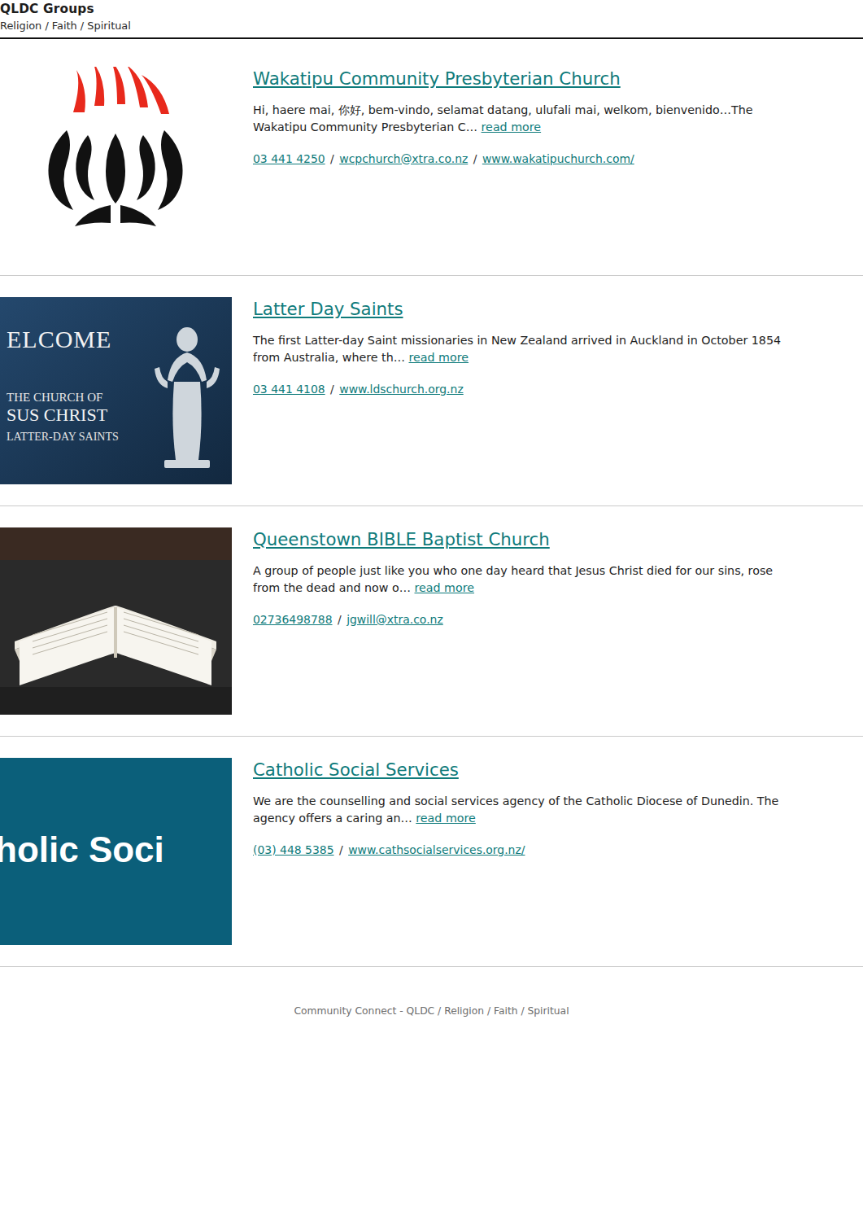QLDC Groups
Religion / Faith / Spiritual
Wakatipu Community Presbyterian Church
Hi, haere mai, 你好, bem-vindo, selamat datang, ulufali mai, welkom, bienvenido…The Wakatipu Community Presbyterian C… read more
03 441 4250 / wcpchurch@xtra.co.nz / www.wakatipuchurch.com/
ELCOME THE CHURCH OF SUS CHRIST LATTER-DAY SAINTS
Latter Day Saints
The first Latter-day Saint missionaries in New Zealand arrived in Auckland in October 1854 from Australia, where th… read more
03 441 4108 / www.ldschurch.org.nz
Queenstown BIBLE Baptist Church
A group of people just like you who one day heard that Jesus Christ died for our sins, rose from the dead and now o… read more
02736498788 / jgwill@xtra.co.nz
holic Soci
Catholic Social Services
We are the counselling and social services agency of the Catholic Diocese of Dunedin. The agency offers a caring an… read more
(03) 448 5385 / www.cathsocialservices.org.nz/
Community Connect - QLDC / Religion / Faith / Spiritual